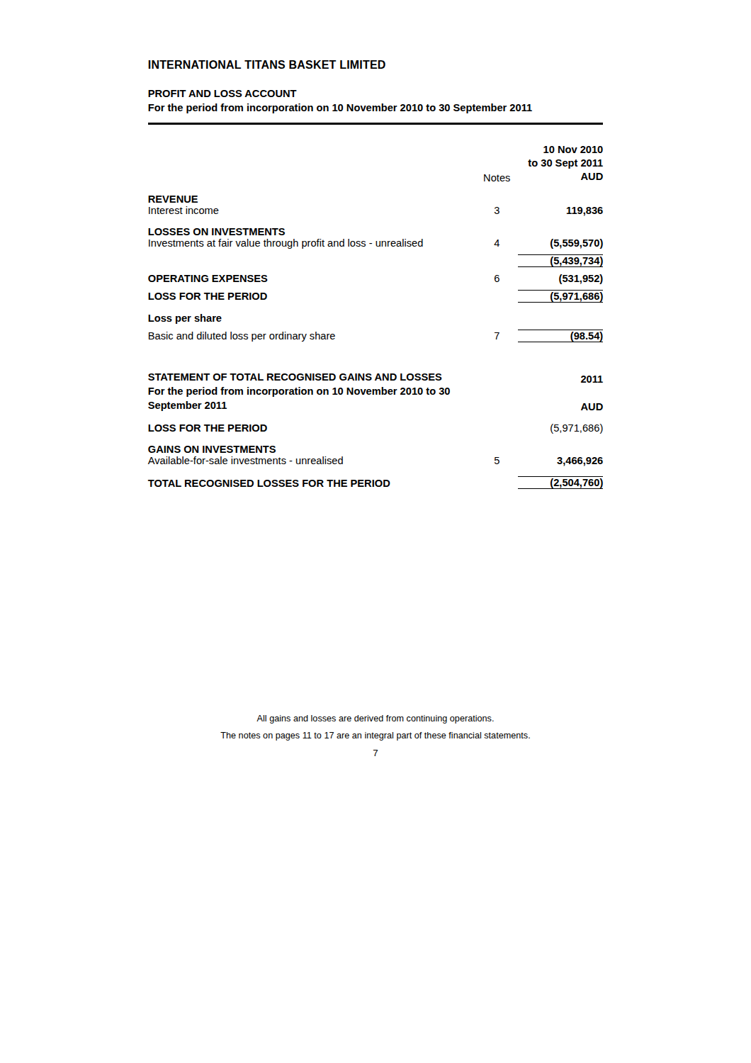INTERNATIONAL TITANS BASKET LIMITED
PROFIT AND LOSS ACCOUNT
For the period from incorporation on 10 November 2010 to 30 September 2011
| | | 10 Nov 2010 to 30 Sept 2011 |
| | Notes | AUD |
| REVENUE | | |
| Interest income | 3 | 119,836 |
| LOSSES ON INVESTMENTS | | |
| Investments at fair value through profit and loss - unrealised | 4 | (5,559,570) |
| | | (5,439,734) |
| OPERATING EXPENSES | 6 | (531,952) |
| LOSS FOR THE PERIOD | | (5,971,686) |
| Loss per share | | |
| Basic and diluted loss per ordinary share | 7 | (98.54) |
| STATEMENT OF TOTAL RECOGNISED GAINS AND LOSSES | | 2011 |
| For the period from incorporation on 10 November 2010 to 30 September 2011 | | AUD |
| LOSS FOR THE PERIOD | | (5,971,686) |
| GAINS ON INVESTMENTS | | |
| Available-for-sale investments - unrealised | 5 | 3,466,926 |
| TOTAL RECOGNISED LOSSES FOR THE PERIOD | | (2,504,760) |
All gains and losses are derived from continuing operations.
The notes on pages 11 to 17 are an integral part of these financial statements.
7